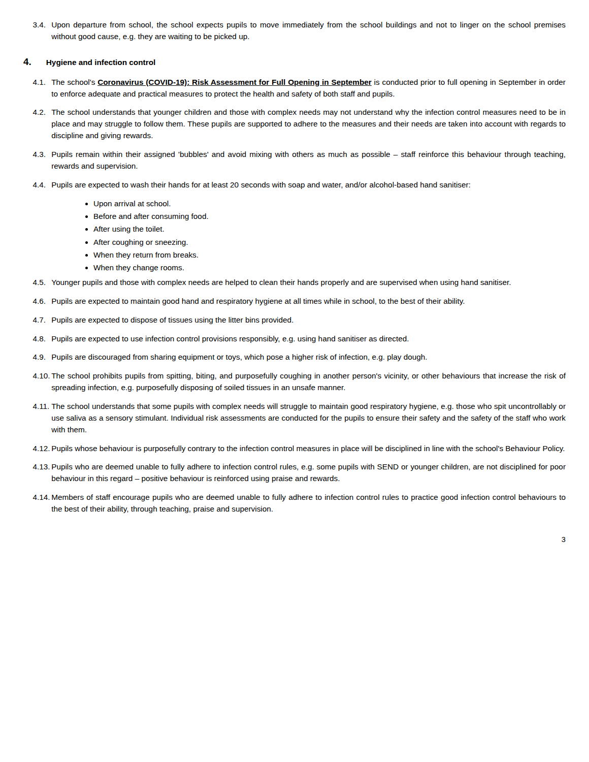3.4.
Upon departure from school, the school expects pupils to move immediately from the school buildings and not to linger on the school premises without good cause, e.g. they are waiting to be picked up.
4. Hygiene and infection control
4.1.
The school's Coronavirus (COVID-19): Risk Assessment for Full Opening in September is conducted prior to full opening in September in order to enforce adequate and practical measures to protect the health and safety of both staff and pupils.
4.2.
The school understands that younger children and those with complex needs may not understand why the infection control measures need to be in place and may struggle to follow them. These pupils are supported to adhere to the measures and their needs are taken into account with regards to discipline and giving rewards.
4.3.
Pupils remain within their assigned 'bubbles' and avoid mixing with others as much as possible – staff reinforce this behaviour through teaching, rewards and supervision.
4.4.
Pupils are expected to wash their hands for at least 20 seconds with soap and water, and/or alcohol-based hand sanitiser:
Upon arrival at school.
Before and after consuming food.
After using the toilet.
After coughing or sneezing.
When they return from breaks.
When they change rooms.
4.5.
Younger pupils and those with complex needs are helped to clean their hands properly and are supervised when using hand sanitiser.
4.6.
Pupils are expected to maintain good hand and respiratory hygiene at all times while in school, to the best of their ability.
4.7.
Pupils are expected to dispose of tissues using the litter bins provided.
4.8.
Pupils are expected to use infection control provisions responsibly, e.g. using hand sanitiser as directed.
4.9.
Pupils are discouraged from sharing equipment or toys, which pose a higher risk of infection, e.g. play dough.
4.10.
The school prohibits pupils from spitting, biting, and purposefully coughing in another person's vicinity, or other behaviours that increase the risk of spreading infection, e.g. purposefully disposing of soiled tissues in an unsafe manner.
4.11.
The school understands that some pupils with complex needs will struggle to maintain good respiratory hygiene, e.g. those who spit uncontrollably or use saliva as a sensory stimulant. Individual risk assessments are conducted for the pupils to ensure their safety and the safety of the staff who work with them.
4.12.
Pupils whose behaviour is purposefully contrary to the infection control measures in place will be disciplined in line with the school's Behaviour Policy.
4.13.
Pupils who are deemed unable to fully adhere to infection control rules, e.g. some pupils with SEND or younger children, are not disciplined for poor behaviour in this regard – positive behaviour is reinforced using praise and rewards.
4.14.
Members of staff encourage pupils who are deemed unable to fully adhere to infection control rules to practice good infection control behaviours to the best of their ability, through teaching, praise and supervision.
3